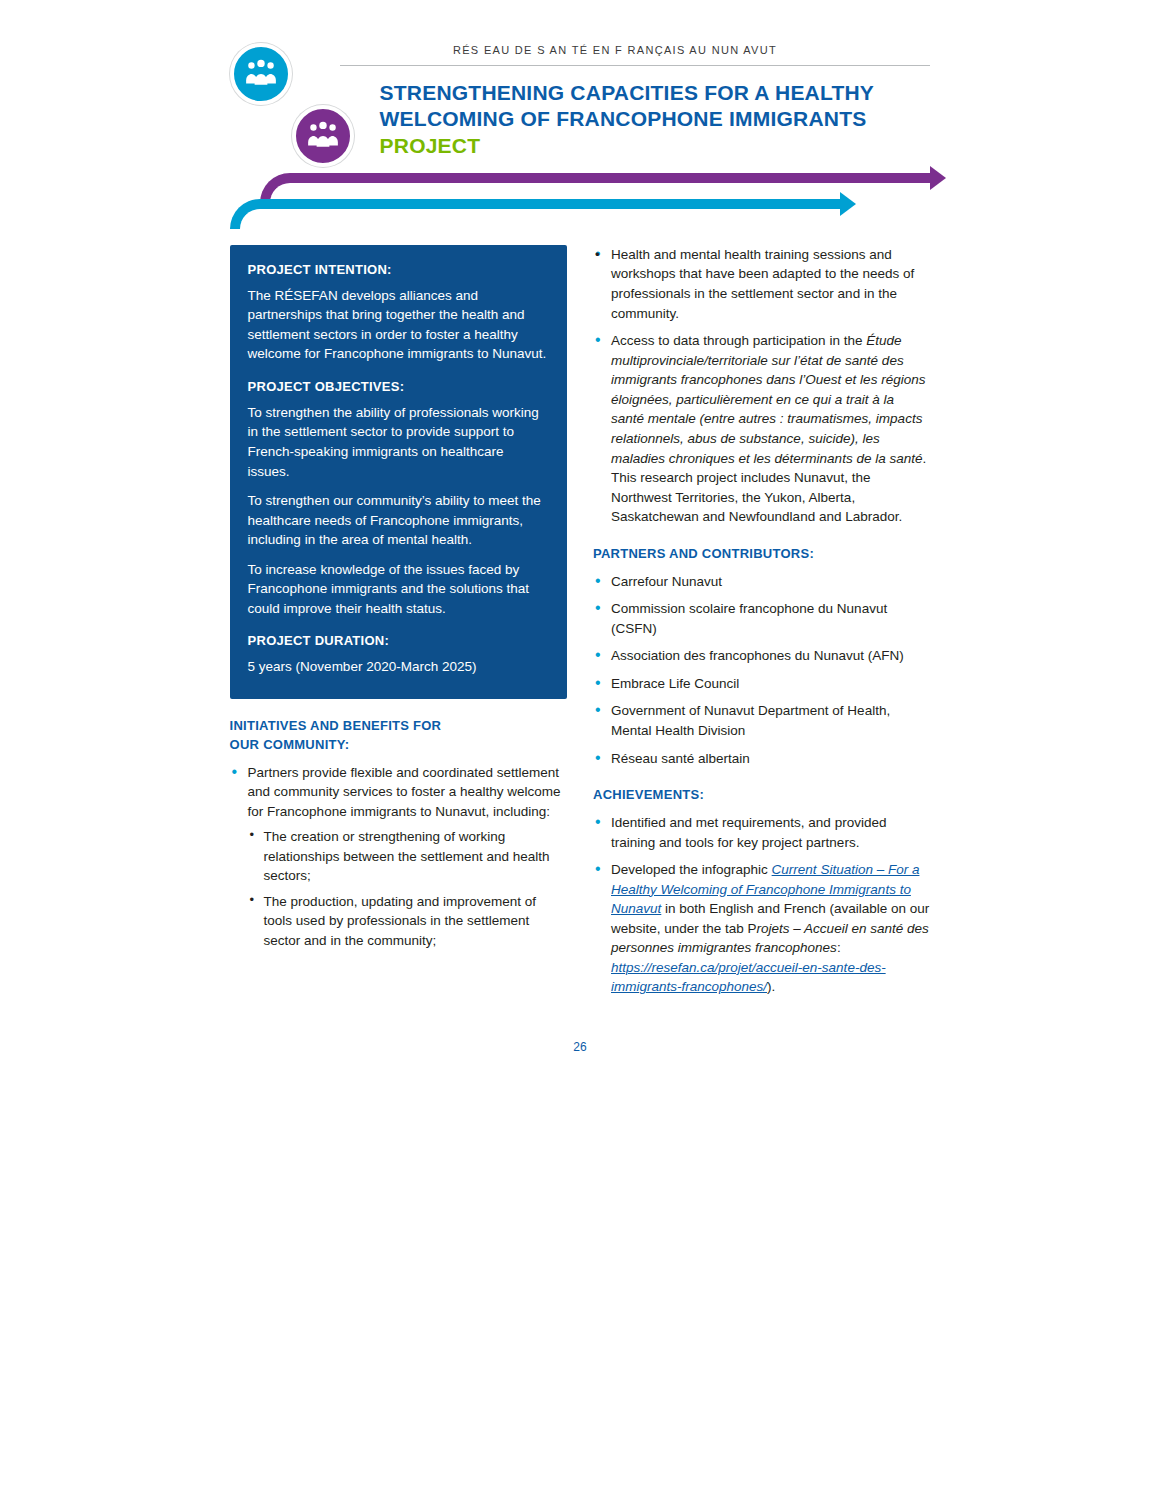RÉS EAU DE S AN TÉ EN F RANÇAIS AU NUN AVUT
Strengthening Capacities for a Healthy
Welcoming of Francophone Immigrants
Project
Project Intention:
The RÉSEFAN develops alliances and partnerships that bring together the health and settlement sectors in order to foster a healthy welcome for Francophone immigrants to Nunavut.
Project Objectives:
To strengthen the ability of professionals working in the settlement sector to provide support to French-speaking immigrants on healthcare issues.
To strengthen our community’s ability to meet the healthcare needs of Francophone immigrants, including in the area of mental health.
To increase knowledge of the issues faced by Francophone immigrants and the solutions that could improve their health status.
Project Duration:
5 years (November 2020-March 2025)
Initiatives and Benefits for
Our Community:
Partners provide flexible and coordinated settlement and community services to foster a healthy welcome for Francophone immigrants to Nunavut, including:
The creation or strengthening of working relationships between the settlement and health sectors;
The production, updating and improvement of tools used by professionals in the settlement sector and in the community;
• Health and mental health training sessions and workshops that have been adapted to the needs of professionals in the settlement sector and in the community.
Access to data through participation in the Étude multiprovinciale/territoriale sur l’état de santé des immigrants francophones dans l’Ouest et les régions éloignées, particulièrement en ce qui a trait à la santé mentale (entre autres : traumatismes, impacts relationnels, abus de substance, suicide), les maladies chroniques et les déterminants de la santé. This research project includes Nunavut, the Northwest Territories, the Yukon, Alberta, Saskatchewan and Newfoundland and Labrador.
Partners and Contributors:
Carrefour Nunavut
Commission scolaire francophone du Nunavut (CSFN)
Association des francophones du Nunavut (AFN)
Embrace Life Council
Government of Nunavut Department of Health, Mental Health Division
Réseau santé albertain
Achievements:
Identified and met requirements, and provided training and tools for key project partners.
Developed the infographic Current Situation – For a Healthy Welcoming of Francophone Immigrants to Nunavut in both English and French (available on our website, under the tab Projets – Accueil en santé des personnes immigrantes francophones: https://resefan.ca/projet/accueil-en-sante-des-immigrants-francophones/).
26